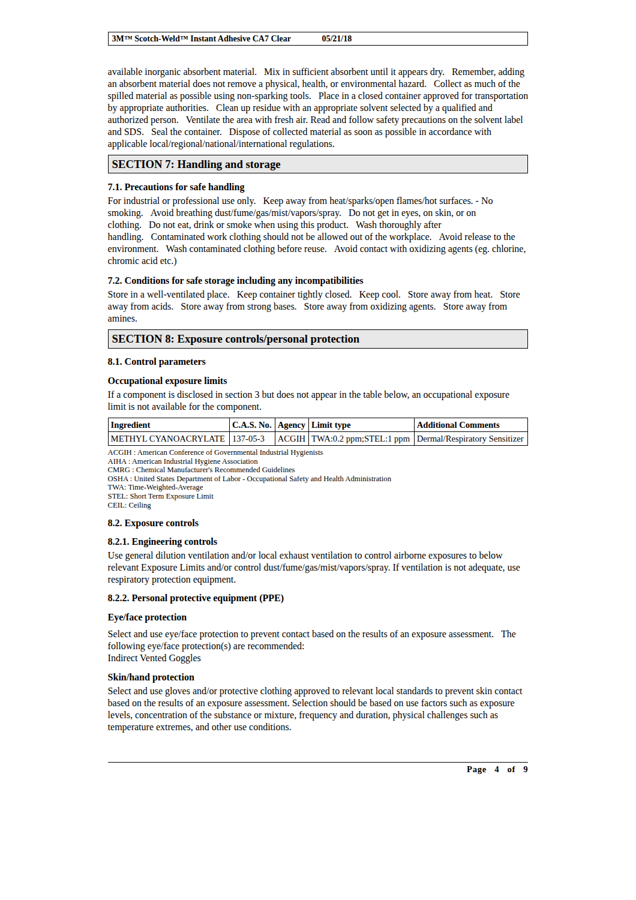3M™ Scotch-Weld™ Instant Adhesive CA7 Clear 05/21/18
available inorganic absorbent material. Mix in sufficient absorbent until it appears dry. Remember, adding an absorbent material does not remove a physical, health, or environmental hazard. Collect as much of the spilled material as possible using non-sparking tools. Place in a closed container approved for transportation by appropriate authorities. Clean up residue with an appropriate solvent selected by a qualified and authorized person. Ventilate the area with fresh air. Read and follow safety precautions on the solvent label and SDS. Seal the container. Dispose of collected material as soon as possible in accordance with applicable local/regional/national/international regulations.
SECTION 7: Handling and storage
7.1. Precautions for safe handling
For industrial or professional use only. Keep away from heat/sparks/open flames/hot surfaces. - No smoking. Avoid breathing dust/fume/gas/mist/vapors/spray. Do not get in eyes, on skin, or on clothing. Do not eat, drink or smoke when using this product. Wash thoroughly after handling. Contaminated work clothing should not be allowed out of the workplace. Avoid release to the environment. Wash contaminated clothing before reuse. Avoid contact with oxidizing agents (eg. chlorine, chromic acid etc.)
7.2. Conditions for safe storage including any incompatibilities
Store in a well-ventilated place. Keep container tightly closed. Keep cool. Store away from heat. Store away from acids. Store away from strong bases. Store away from oxidizing agents. Store away from amines.
SECTION 8: Exposure controls/personal protection
8.1. Control parameters
Occupational exposure limits
If a component is disclosed in section 3 but does not appear in the table below, an occupational exposure limit is not available for the component.
| Ingredient | C.A.S. No. | Agency | Limit type | Additional Comments |
| --- | --- | --- | --- | --- |
| METHYL CYANOACRYLATE | 137-05-3 | ACGIH | TWA:0.2 ppm;STEL:1 ppm | Dermal/Respiratory Sensitizer |
ACGIH : American Conference of Governmental Industrial Hygienists
AIHA : American Industrial Hygiene Association
CMRG : Chemical Manufacturer's Recommended Guidelines
OSHA : United States Department of Labor - Occupational Safety and Health Administration
TWA: Time-Weighted-Average
STEL: Short Term Exposure Limit
CEIL: Ceiling
8.2. Exposure controls
8.2.1. Engineering controls
Use general dilution ventilation and/or local exhaust ventilation to control airborne exposures to below relevant Exposure Limits and/or control dust/fume/gas/mist/vapors/spray. If ventilation is not adequate, use respiratory protection equipment.
8.2.2. Personal protective equipment (PPE)
Eye/face protection
Select and use eye/face protection to prevent contact based on the results of an exposure assessment. The following eye/face protection(s) are recommended:
Indirect Vented Goggles
Skin/hand protection
Select and use gloves and/or protective clothing approved to relevant local standards to prevent skin contact based on the results of an exposure assessment. Selection should be based on use factors such as exposure levels, concentration of the substance or mixture, frequency and duration, physical challenges such as temperature extremes, and other use conditions.
Page 4 of 9